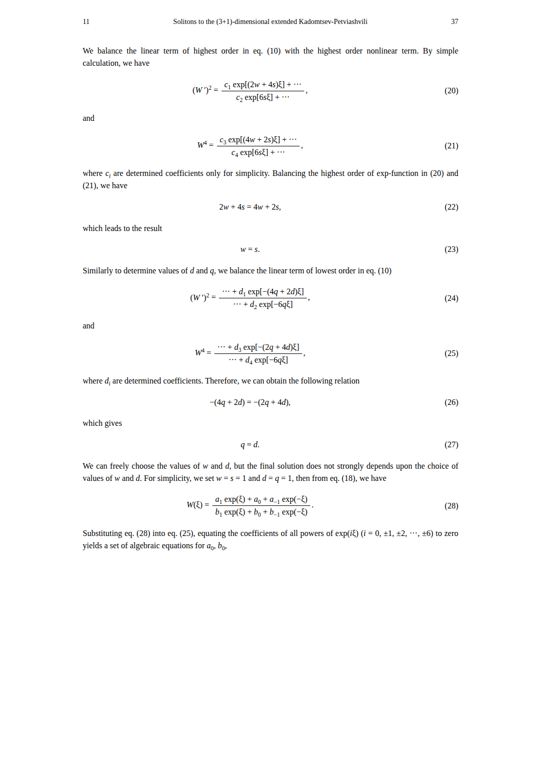11 Solitons to the (3+1)-dimensional extended Kadomtsev-Petviashvili 37
We balance the linear term of highest order in eq. (10) with the highest order nonlinear term. By simple calculation, we have
(W ′)2 = c1 exp[(2w + 4s)ξ] + ··· c2 exp[6sξ] + ··· , (20)
and
W4 = c3 exp[(4w + 2s)ξ] + ··· c4 exp[6sξ] + ··· , (21)
where ci are determined coefficients only for simplicity. Balancing the highest order of exp-function in (20) and (21), we have
2w + 4s = 4w + 2s, (22)
which leads to the result
w = s. (23)
Similarly to determine values of d and q, we balance the linear term of lowest order in eq. (10)
(W ′)2 = ··· + d1 exp[−(4q + 2d)ξ] ··· + d2 exp[−6qξ] , (24)
and
W4 = ··· + d3 exp[−(2q + 4d)ξ] ··· + d4 exp[−6qξ] , (25)
where di are determined coefficients. Therefore, we can obtain the following relation
−(4q + 2d) = −(2q + 4d), (26)
which gives
q = d. (27)
We can freely choose the values of w and d, but the final solution does not strongly depends upon the choice of values of w and d. For simplicity, we set w = s = 1 and d = q = 1, then from eq. (18), we have
W(ξ) = a1 exp(ξ) + a0 + a−1 exp(−ξ) b1 exp(ξ) + b0 + b−1 exp(−ξ) . (28)
Substituting eq. (28) into eq. (25), equating the coefficients of all powers of exp(iξ) (i = 0, ±1, ±2, ···, ±6) to zero yields a set of algebraic equations for a0, b0,